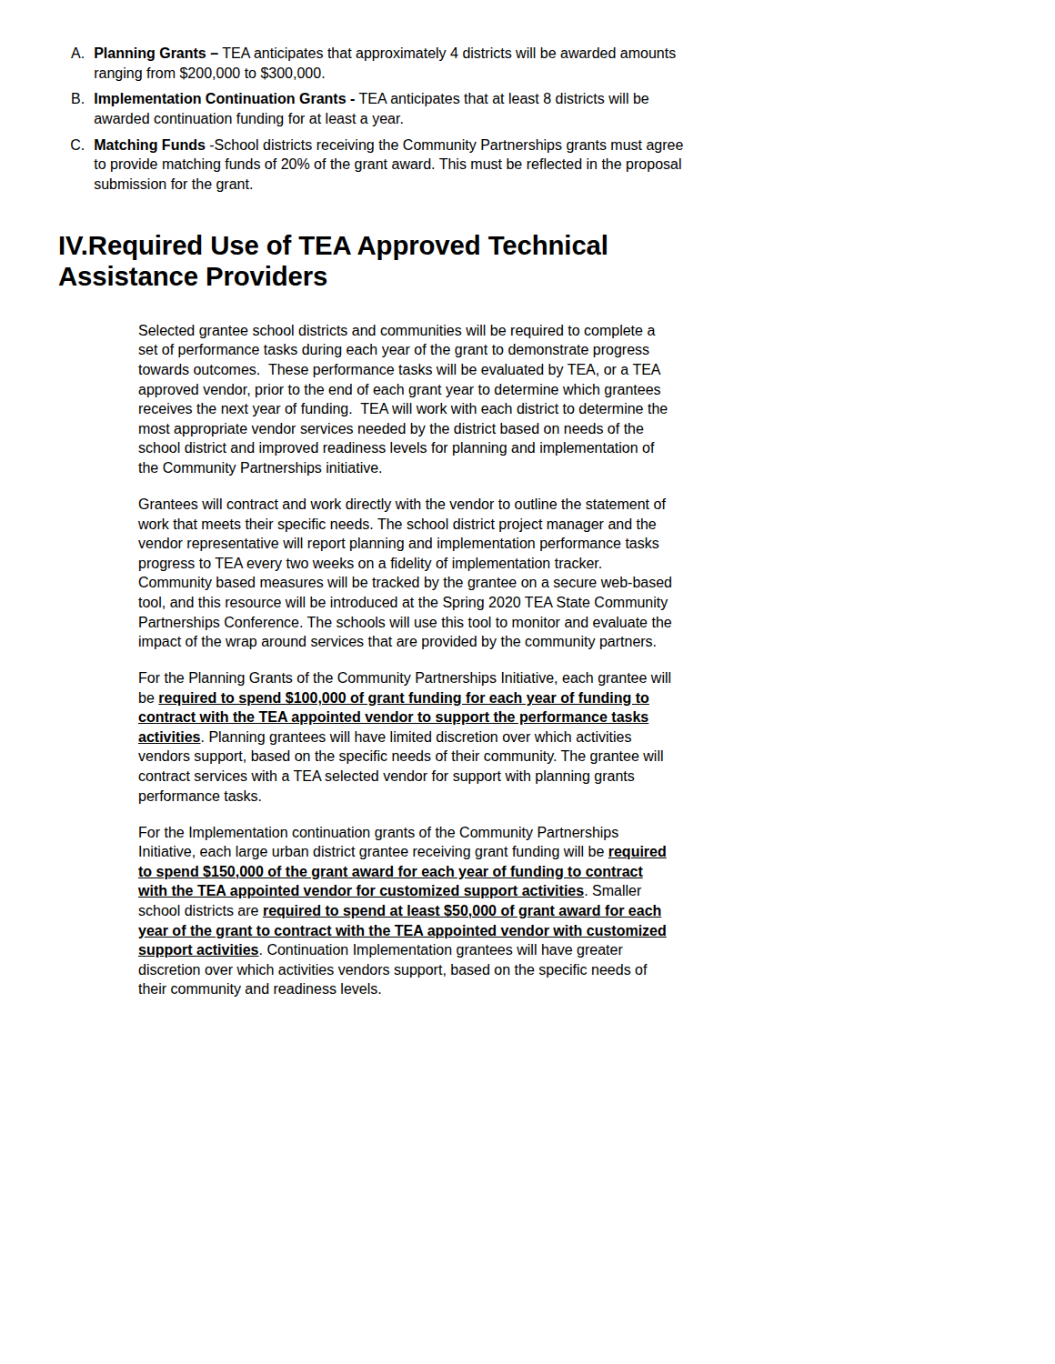Planning Grants – TEA anticipates that approximately 4 districts will be awarded amounts ranging from $200,000 to $300,000.
Implementation Continuation Grants - TEA anticipates that at least 8 districts will be awarded continuation funding for at least a year.
Matching Funds -School districts receiving the Community Partnerships grants must agree to provide matching funds of 20% of the grant award. This must be reflected in the proposal submission for the grant.
IV.Required Use of TEA Approved Technical Assistance Providers
Selected grantee school districts and communities will be required to complete a set of performance tasks during each year of the grant to demonstrate progress towards outcomes. These performance tasks will be evaluated by TEA, or a TEA approved vendor, prior to the end of each grant year to determine which grantees receives the next year of funding. TEA will work with each district to determine the most appropriate vendor services needed by the district based on needs of the school district and improved readiness levels for planning and implementation of the Community Partnerships initiative.
Grantees will contract and work directly with the vendor to outline the statement of work that meets their specific needs. The school district project manager and the vendor representative will report planning and implementation performance tasks progress to TEA every two weeks on a fidelity of implementation tracker. Community based measures will be tracked by the grantee on a secure web-based tool, and this resource will be introduced at the Spring 2020 TEA State Community Partnerships Conference. The schools will use this tool to monitor and evaluate the impact of the wrap around services that are provided by the community partners.
For the Planning Grants of the Community Partnerships Initiative, each grantee will be required to spend $100,000 of grant funding for each year of funding to contract with the TEA appointed vendor to support the performance tasks activities. Planning grantees will have limited discretion over which activities vendors support, based on the specific needs of their community. The grantee will contract services with a TEA selected vendor for support with planning grants performance tasks.
For the Implementation continuation grants of the Community Partnerships Initiative, each large urban district grantee receiving grant funding will be required to spend $150,000 of the grant award for each year of funding to contract with the TEA appointed vendor for customized support activities. Smaller school districts are required to spend at least $50,000 of grant award for each year of the grant to contract with the TEA appointed vendor with customized support activities. Continuation Implementation grantees will have greater discretion over which activities vendors support, based on the specific needs of their community and readiness levels.